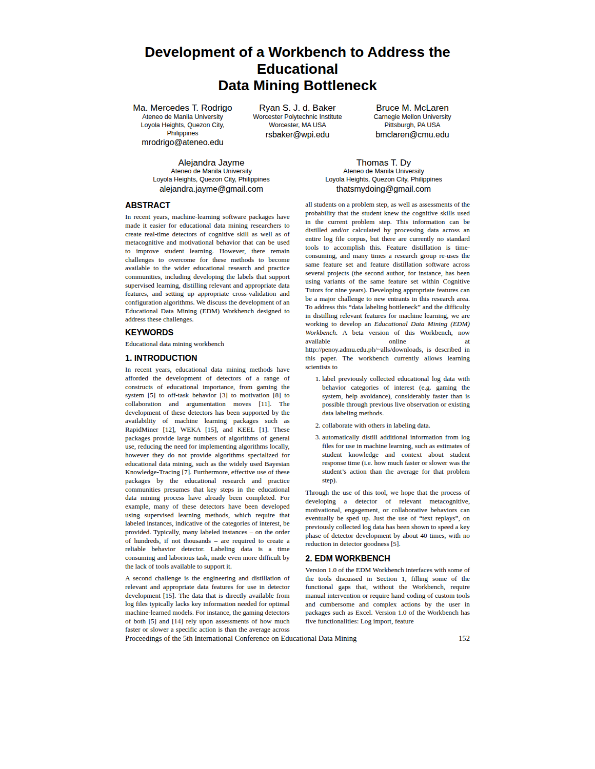Development of a Workbench to Address the Educational
Data Mining Bottleneck
| Ma. Mercedes T. Rodrigo Ateneo de Manila University Loyola Heights, Quezon City, Philippines mrodrigo@ateneo.edu | Ryan S. J. d. Baker Worcester Polytechnic Institute Worcester, MA USA rsbaker@wpi.edu | Bruce M. McLaren Carnegie Mellon University Pittsburgh, PA USA bmclaren@cmu.edu |
| Alejandra Jayme Ateneo de Manila University Loyola Heights, Quezon City, Philippines alejandra.jayme@gmail.com | Thomas T. Dy Ateneo de Manila University Loyola Heights, Quezon City, Philippines thatsmydoing@gmail.com |
Abstract
In recent years, machine-learning software packages have made it easier for educational data mining researchers to create real-time detectors of cognitive skill as well as of metacognitive and motivational behavior that can be used to improve student learning. However, there remain challenges to overcome for these methods to become available to the wider educational research and practice communities, including developing the labels that support supervised learning, distilling relevant and appropriate data features, and setting up appropriate cross-validation and configuration algorithms. We discuss the development of an Educational Data Mining (EDM) Workbench designed to address these challenges.
Keywords
Educational data mining workbench
1. INTRODUCTION
In recent years, educational data mining methods have afforded the development of detectors of a range of constructs of educational importance, from gaming the system [5] to off-task behavior [3] to motivation [8] to collaboration and argumentation moves [11]. The development of these detectors has been supported by the availability of machine learning packages such as RapidMiner [12], WEKA [15], and KEEL [1]. These packages provide large numbers of algorithms of general use, reducing the need for implementing algorithms locally, however they do not provide algorithms specialized for educational data mining, such as the widely used Bayesian Knowledge-Tracing [7]. Furthermore, effective use of these packages by the educational research and practice communities presumes that key steps in the educational data mining process have already been completed. For example, many of these detectors have been developed using supervised learning methods, which require that labeled instances, indicative of the categories of interest, be provided. Typically, many labeled instances – on the order of hundreds, if not thousands – are required to create a reliable behavior detector. Labeling data is a time consuming and laborious task, made even more difficult by the lack of tools available to support it.
A second challenge is the engineering and distillation of relevant and appropriate data features for use in detector development [15]. The data that is directly available from log files typically lacks key information needed for optimal machine-learned models. For instance, the gaming detectors of both [5] and [14] rely upon assessments of how much faster or slower a specific action is than the average across all students on a problem step, as well as assessments of the probability that the student knew the cognitive skills used in the current problem step. This information can be distilled and/or calculated by processing data across an entire log file corpus, but there are currently no standard tools to accomplish this. Feature distillation is time-consuming, and many times a research group re-uses the same feature set and feature distillation software across several projects (the second author, for instance, has been using variants of the same feature set within Cognitive Tutors for nine years). Developing appropriate features can be a major challenge to new entrants in this research area. To address this “data labeling bottleneck” and the difficulty in distilling relevant features for machine learning, we are working to develop an Educational Data Mining (EDM) Workbench. A beta version of this Workbench, now available online at http://penoy.admu.edu.ph/~alls/downloads, is described in this paper. The workbench currently allows learning scientists to
label previously collected educational log data with behavior categories of interest (e.g. gaming the system, help avoidance), considerably faster than is possible through previous live observation or existing data labeling methods.
collaborate with others in labeling data.
automatically distill additional information from log files for use in machine learning, such as estimates of student knowledge and context about student response time (i.e. how much faster or slower was the student’s action than the average for that problem step).
Through the use of this tool, we hope that the process of developing a detector of relevant metacognitive, motivational, engagement, or collaborative behaviors can eventually be sped up. Just the use of “text replays”, on previously collected log data has been shown to speed a key phase of detector development by about 40 times, with no reduction in detector goodness [5].
2. EDM WORKBENCH
Version 1.0 of the EDM Workbench interfaces with some of the tools discussed in Section 1, filling some of the functional gaps that, without the Workbench, require manual intervention or require hand-coding of custom tools and cumbersome and complex actions by the user in packages such as Excel. Version 1.0 of the Workbench has five functionalities: Log import, feature
Proceedings of the 5th International Conference on Educational Data Mining
152